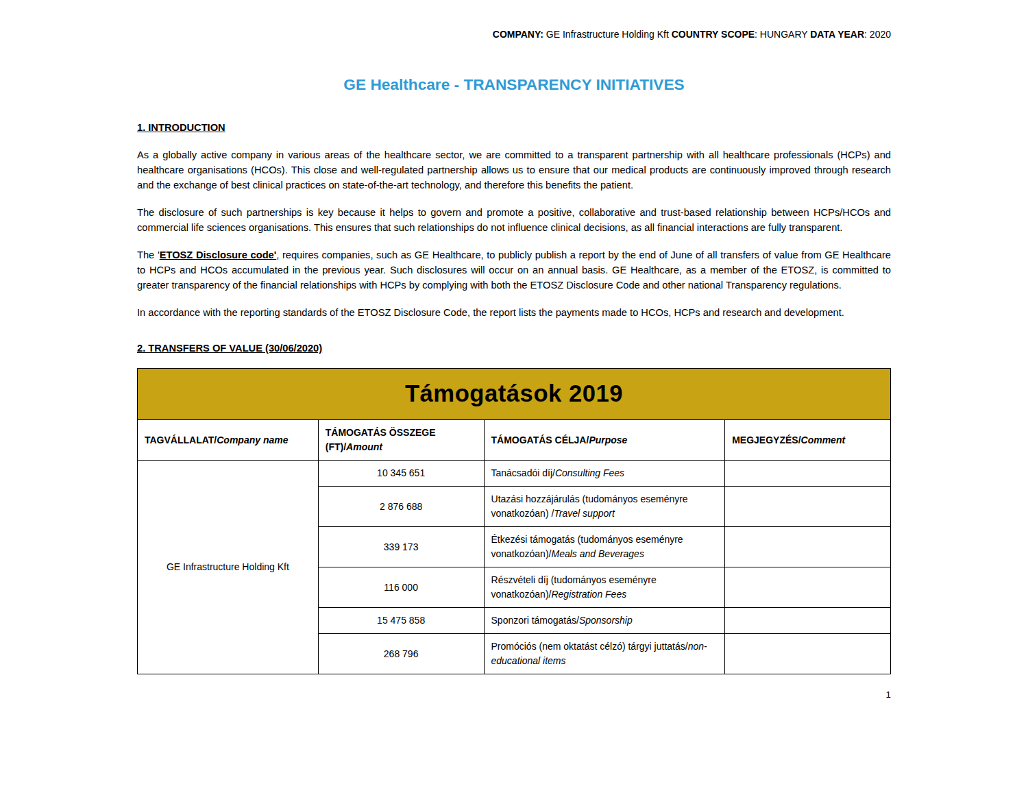COMPANY: GE Infrastructure Holding Kft COUNTRY SCOPE: HUNGARY DATA YEAR: 2020
GE Healthcare - TRANSPARENCY INITIATIVES
1. INTRODUCTION
As a globally active company in various areas of the healthcare sector, we are committed to a transparent partnership with all healthcare professionals (HCPs) and healthcare organisations (HCOs). This close and well-regulated partnership allows us to ensure that our medical products are continuously improved through research and the exchange of best clinical practices on state-of-the-art technology, and therefore this benefits the patient.
The disclosure of such partnerships is key because it helps to govern and promote a positive, collaborative and trust-based relationship between HCPs/HCOs and commercial life sciences organisations. This ensures that such relationships do not influence clinical decisions, as all financial interactions are fully transparent.
The 'ETOSZ Disclosure code', requires companies, such as GE Healthcare, to publicly publish a report by the end of June of all transfers of value from GE Healthcare to HCPs and HCOs accumulated in the previous year. Such disclosures will occur on an annual basis. GE Healthcare, as a member of the ETOSZ, is committed to greater transparency of the financial relationships with HCPs by complying with both the ETOSZ Disclosure Code and other national Transparency regulations.
In accordance with the reporting standards of the ETOSZ Disclosure Code, the report lists the payments made to HCOs, HCPs and research and development.
2. TRANSFERS OF VALUE (30/06/2020)
Támogatások 2019
| TAGVÁLLALAT/ Company name | TÁMOGATÁS ÖSSZEGE (FT)/ Amount | TÁMOGATÁS CÉLJA/ Purpose | MEGJEGYZÉS/ Comment |
| --- | --- | --- | --- |
| GE Infrastructure Holding Kft | 10 345 651 | Tanácsadói díj/ Consulting Fees | |
| 2 876 688 | Utazási hozzájárulás (tudományos eseményre vonatkozóan) / Travel support | |
| 339 173 | Étkezési támogatás (tudományos eseményre vonatkozóan)/ Meals and Beverages | |
| 116 000 | Részvételi díj (tudományos eseményre vonatkozóan)/ Registration Fees | |
| 15 475 858 | Sponzori támogatás/ Sponsorship | |
| 268 796 | Promóciós (nem oktatást célzó) tárgyi juttatás/ non-educational items | |
1